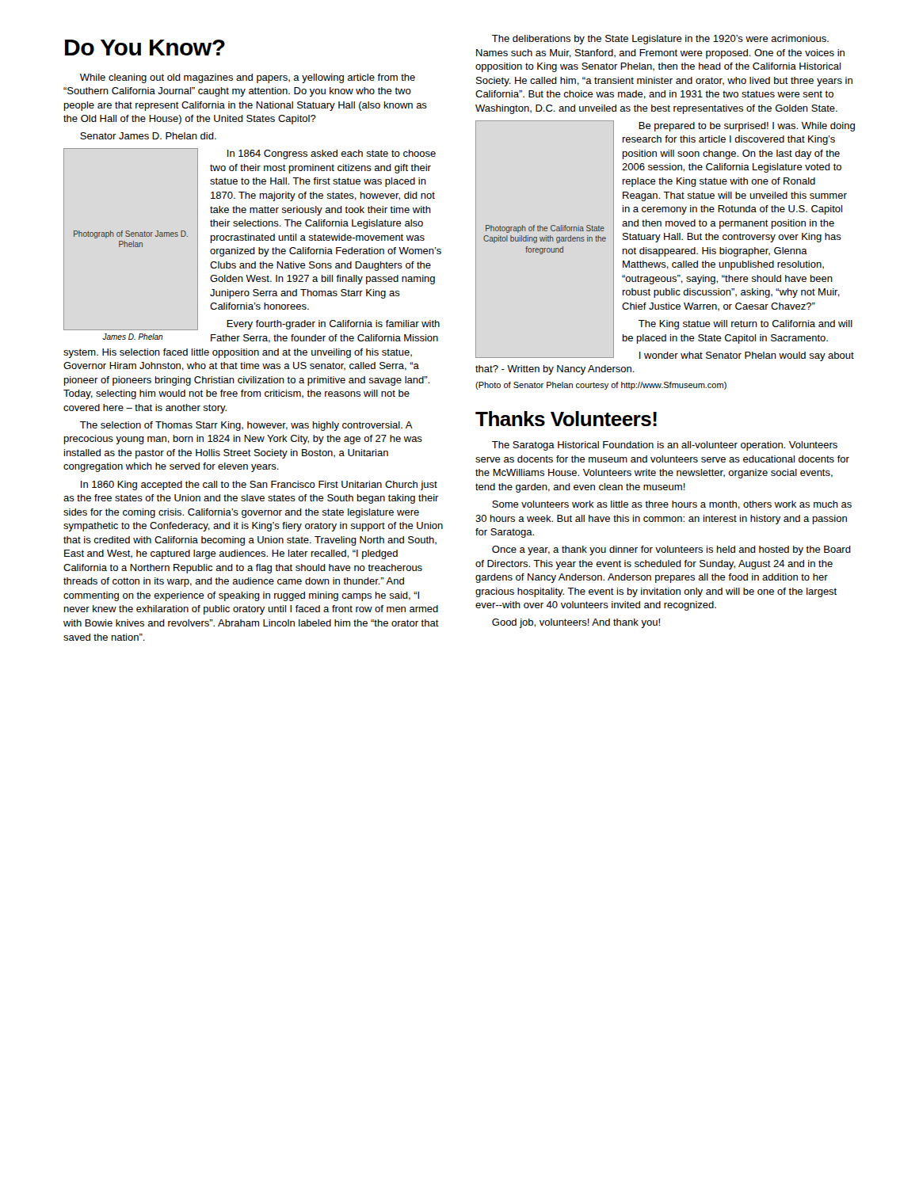Do You Know?
While cleaning out old magazines and papers, a yellowing article from the “Southern California Journal” caught my attention. Do you know who the two people are that represent California in the National Statuary Hall (also known as the Old Hall of the House) of the United States Capitol?
Senator James D. Phelan did.
Photograph of Senator James D. Phelan
James D. Phelan
In 1864 Congress asked each state to choose two of their most prominent citizens and gift their statue to the Hall. The first statue was placed in 1870. The majority of the states, however, did not take the matter seriously and took their time with their selections. The California Legislature also procrastinated until a statewide-movement was organized by the California Federation of Women’s Clubs and the Native Sons and Daughters of the Golden West. In 1927 a bill finally passed naming Junipero Serra and Thomas Starr King as California’s honorees.
Every fourth-grader in California is familiar with Father Serra, the founder of the California Mission system. His selection faced little opposition and at the unveiling of his statue, Governor Hiram Johnston, who at that time was a US senator, called Serra, “a pioneer of pioneers bringing Christian civilization to a primitive and savage land”. Today, selecting him would not be free from criticism, the reasons will not be covered here – that is another story.
The selection of Thomas Starr King, however, was highly controversial. A precocious young man, born in 1824 in New York City, by the age of 27 he was installed as the pastor of the Hollis Street Society in Boston, a Unitarian congregation which he served for eleven years.
In 1860 King accepted the call to the San Francisco First Unitarian Church just as the free states of the Union and the slave states of the South began taking their sides for the coming crisis. California’s governor and the state legislature were sympathetic to the Confederacy, and it is King’s fiery oratory in support of the Union that is credited with California becoming a Union state. Traveling North and South, East and West, he captured large audiences. He later recalled, “I pledged California to a Northern Republic and to a flag that should have no treacherous threads of cotton in its warp, and the audience came down in thunder.” And commenting on the experience of speaking in rugged mining camps he said, “I never knew the exhilaration of public oratory until I faced a front row of men armed with Bowie knives and revolvers”. Abraham Lincoln labeled him the “the orator that saved the nation”.
The deliberations by the State Legislature in the 1920’s were acrimonious. Names such as Muir, Stanford, and Fremont were proposed. One of the voices in opposition to King was Senator Phelan, then the head of the California Historical Society. He called him, “a transient minister and orator, who lived but three years in California”. But the choice was made, and in 1931 the two statues were sent to Washington, D.C. and unveiled as the best representatives of the Golden State.
Photograph of the California State Capitol building with gardens in the foreground
Be prepared to be surprised! I was. While doing research for this article I discovered that King’s position will soon change. On the last day of the 2006 session, the California Legislature voted to replace the King statue with one of Ronald Reagan. That statue will be unveiled this summer in a ceremony in the Rotunda of the U.S. Capitol and then moved to a permanent position in the Statuary Hall. But the controversy over King has not disappeared. His biographer, Glenna Matthews, called the unpublished resolution, “outrageous”, saying, “there should have been robust public discussion”, asking, “why not Muir, Chief Justice Warren, or Caesar Chavez?”
The King statue will return to California and will be placed in the State Capitol in Sacramento.
I wonder what Senator Phelan would say about that? - Written by Nancy Anderson.
(Photo of Senator Phelan courtesy of http://www.Sfmuseum.com)
Thanks Volunteers!
The Saratoga Historical Foundation is an all-volunteer operation. Volunteers serve as docents for the museum and volunteers serve as educational docents for the McWilliams House. Volunteers write the newsletter, organize social events, tend the garden, and even clean the museum!
Some volunteers work as little as three hours a month, others work as much as 30 hours a week. But all have this in common: an interest in history and a passion for Saratoga.
Once a year, a thank you dinner for volunteers is held and hosted by the Board of Directors. This year the event is scheduled for Sunday, August 24 and in the gardens of Nancy Anderson. Anderson prepares all the food in addition to her gracious hospitality. The event is by invitation only and will be one of the largest ever--with over 40 volunteers invited and recognized.
Good job, volunteers! And thank you!